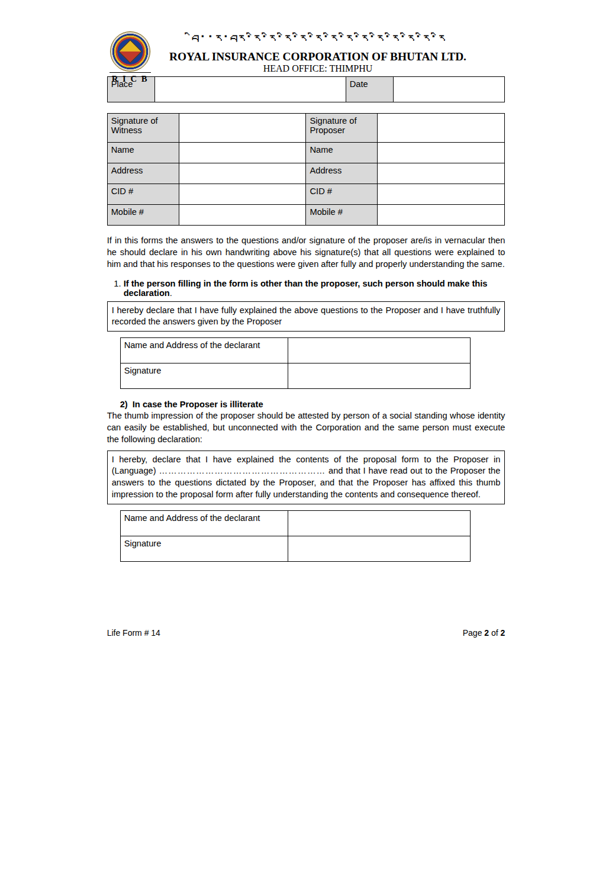R I C B
བི་་ར་བར་རི་རི་རི་རི་རི་རི་རི་རི་རི་རི་རི་རི་རི
ROYAL INSURANCE CORPORATION OF BHUTAN LTD.
HEAD OFFICE: THIMPHU
| Place | | Date | |
| Signature of Witness | | Signature of Proposer | |
| Name | | Name | |
| Address | | Address | |
| CID # | | CID # | |
| Mobile # | | Mobile # | |
If in this forms the answers to the questions and/or signature of the proposer are/is in vernacular then he should declare in his own handwriting above his signature(s) that all questions were explained to him and that his responses to the questions were given after fully and properly understanding the same.
If the person filling in the form is other than the proposer, such person should make this declaration.
I hereby declare that I have fully explained the above questions to the Proposer and I have truthfully recorded the answers given by the Proposer
| Name and Address of the declarant | |
| Signature | |
2) In case the Proposer is illiterate
The thumb impression of the proposer should be attested by person of a social standing whose identity can easily be established, but unconnected with the Corporation and the same person must execute the following declaration:
I hereby, declare that I have explained the contents of the proposal form to the Proposer in (Language) ……………………………………………… and that I have read out to the Proposer the answers to the questions dictated by the Proposer, and that the Proposer has affixed this thumb impression to the proposal form after fully understanding the contents and consequence thereof.
| Name and Address of the declarant | |
| Signature | |
Life Form # 14
Page 2 of 2